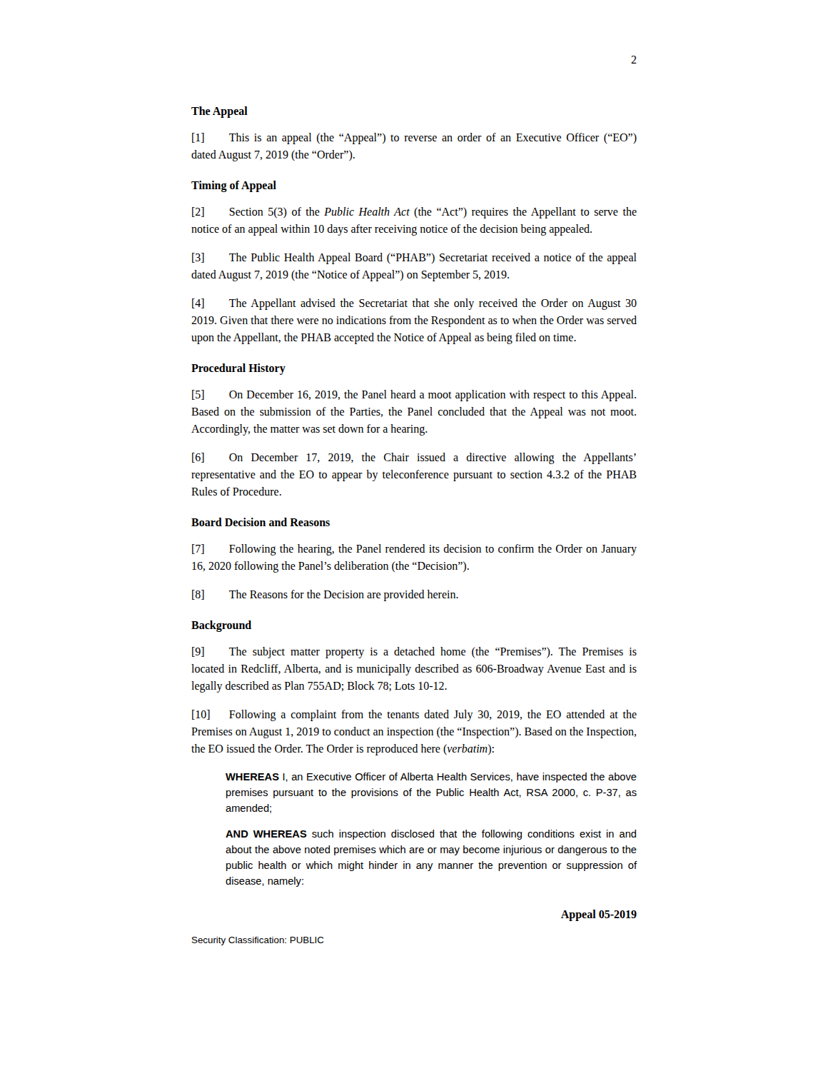2
The Appeal
[1] This is an appeal (the “Appeal”) to reverse an order of an Executive Officer (“EO”) dated August 7, 2019 (the “Order”).
Timing of Appeal
[2] Section 5(3) of the Public Health Act (the “Act”) requires the Appellant to serve the notice of an appeal within 10 days after receiving notice of the decision being appealed.
[3] The Public Health Appeal Board (“PHAB”) Secretariat received a notice of the appeal dated August 7, 2019 (the “Notice of Appeal”) on September 5, 2019.
[4] The Appellant advised the Secretariat that she only received the Order on August 30 2019. Given that there were no indications from the Respondent as to when the Order was served upon the Appellant, the PHAB accepted the Notice of Appeal as being filed on time.
Procedural History
[5] On December 16, 2019, the Panel heard a moot application with respect to this Appeal. Based on the submission of the Parties, the Panel concluded that the Appeal was not moot. Accordingly, the matter was set down for a hearing.
[6] On December 17, 2019, the Chair issued a directive allowing the Appellants’ representative and the EO to appear by teleconference pursuant to section 4.3.2 of the PHAB Rules of Procedure.
Board Decision and Reasons
[7] Following the hearing, the Panel rendered its decision to confirm the Order on January 16, 2020 following the Panel’s deliberation (the “Decision”).
[8] The Reasons for the Decision are provided herein.
Background
[9] The subject matter property is a detached home (the “Premises”). The Premises is located in Redcliff, Alberta, and is municipally described as 606-Broadway Avenue East and is legally described as Plan 755AD; Block 78; Lots 10-12.
[10] Following a complaint from the tenants dated July 30, 2019, the EO attended at the Premises on August 1, 2019 to conduct an inspection (the “Inspection”). Based on the Inspection, the EO issued the Order. The Order is reproduced here (verbatim):
WHEREAS I, an Executive Officer of Alberta Health Services, have inspected the above premises pursuant to the provisions of the Public Health Act, RSA 2000, c. P-37, as amended;
AND WHEREAS such inspection disclosed that the following conditions exist in and about the above noted premises which are or may become injurious or dangerous to the public health or which might hinder in any manner the prevention or suppression of disease, namely:
Appeal 05-2019
Security Classification: PUBLIC